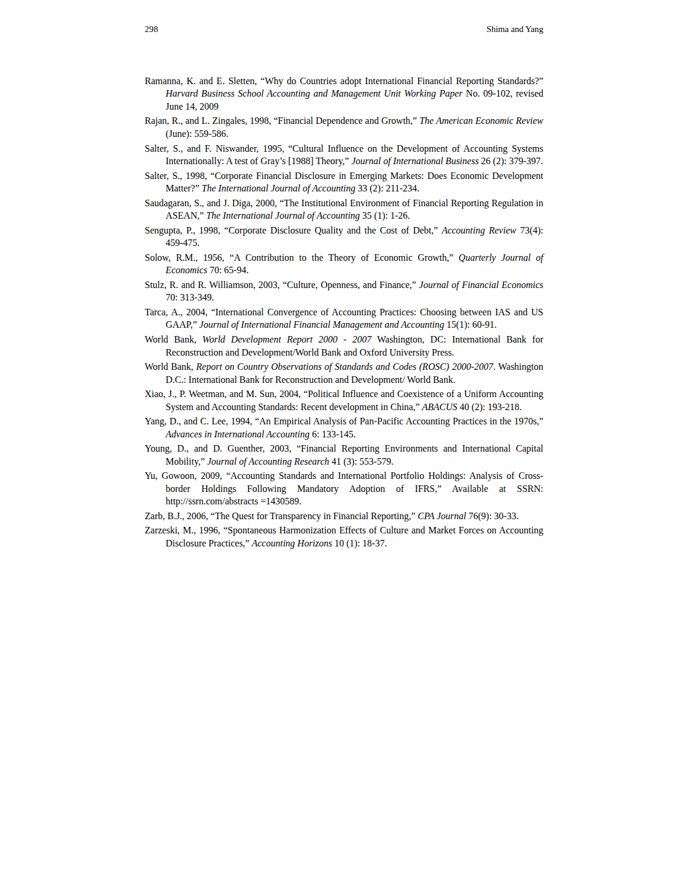298 Shima and Yang
Ramanna, K. and E. Sletten, “Why do Countries adopt International Financial Reporting Standards?” Harvard Business School Accounting and Management Unit Working Paper No. 09-102, revised June 14, 2009
Rajan, R., and L. Zingales, 1998, “Financial Dependence and Growth,” The American Economic Review (June): 559-586.
Salter, S., and F. Niswander, 1995, “Cultural Influence on the Development of Accounting Systems Internationally: A test of Gray’s [1988] Theory,” Journal of International Business 26 (2): 379-397.
Salter, S., 1998, “Corporate Financial Disclosure in Emerging Markets: Does Economic Development Matter?” The International Journal of Accounting 33 (2): 211-234.
Saudagaran, S., and J. Diga, 2000, “The Institutional Environment of Financial Reporting Regulation in ASEAN,” The International Journal of Accounting 35 (1): 1-26.
Sengupta, P., 1998, “Corporate Disclosure Quality and the Cost of Debt,” Accounting Review 73(4): 459-475.
Solow, R.M., 1956, “A Contribution to the Theory of Economic Growth,” Quarterly Journal of Economics 70: 65-94.
Stulz, R. and R. Williamson, 2003, “Culture, Openness, and Finance,” Journal of Financial Economics 70: 313-349.
Tarca, A., 2004, “International Convergence of Accounting Practices: Choosing between IAS and US GAAP,” Journal of International Financial Management and Accounting 15(1): 60-91.
World Bank, World Development Report 2000 - 2007 Washington, DC: International Bank for Reconstruction and Development/World Bank and Oxford University Press.
World Bank, Report on Country Observations of Standards and Codes (ROSC) 2000-2007. Washington D.C.: International Bank for Reconstruction and Development/ World Bank.
Xiao, J., P. Weetman, and M. Sun, 2004, “Political Influence and Coexistence of a Uniform Accounting System and Accounting Standards: Recent development in China,” ABACUS 40 (2): 193-218.
Yang, D., and C. Lee, 1994, “An Empirical Analysis of Pan-Pacific Accounting Practices in the 1970s,” Advances in International Accounting 6: 133-145.
Young, D., and D. Guenther, 2003, “Financial Reporting Environments and International Capital Mobility,” Journal of Accounting Research 41 (3): 553-579.
Yu, Gowoon, 2009, “Accounting Standards and International Portfolio Holdings: Analysis of Cross-border Holdings Following Mandatory Adoption of IFRS,” Available at SSRN: http://ssrn.com/abstracts =1430589.
Zarb, B.J., 2006, “The Quest for Transparency in Financial Reporting,” CPA Journal 76(9): 30-33.
Zarzeski, M., 1996, “Spontaneous Harmonization Effects of Culture and Market Forces on Accounting Disclosure Practices,” Accounting Horizons 10 (1): 18-37.